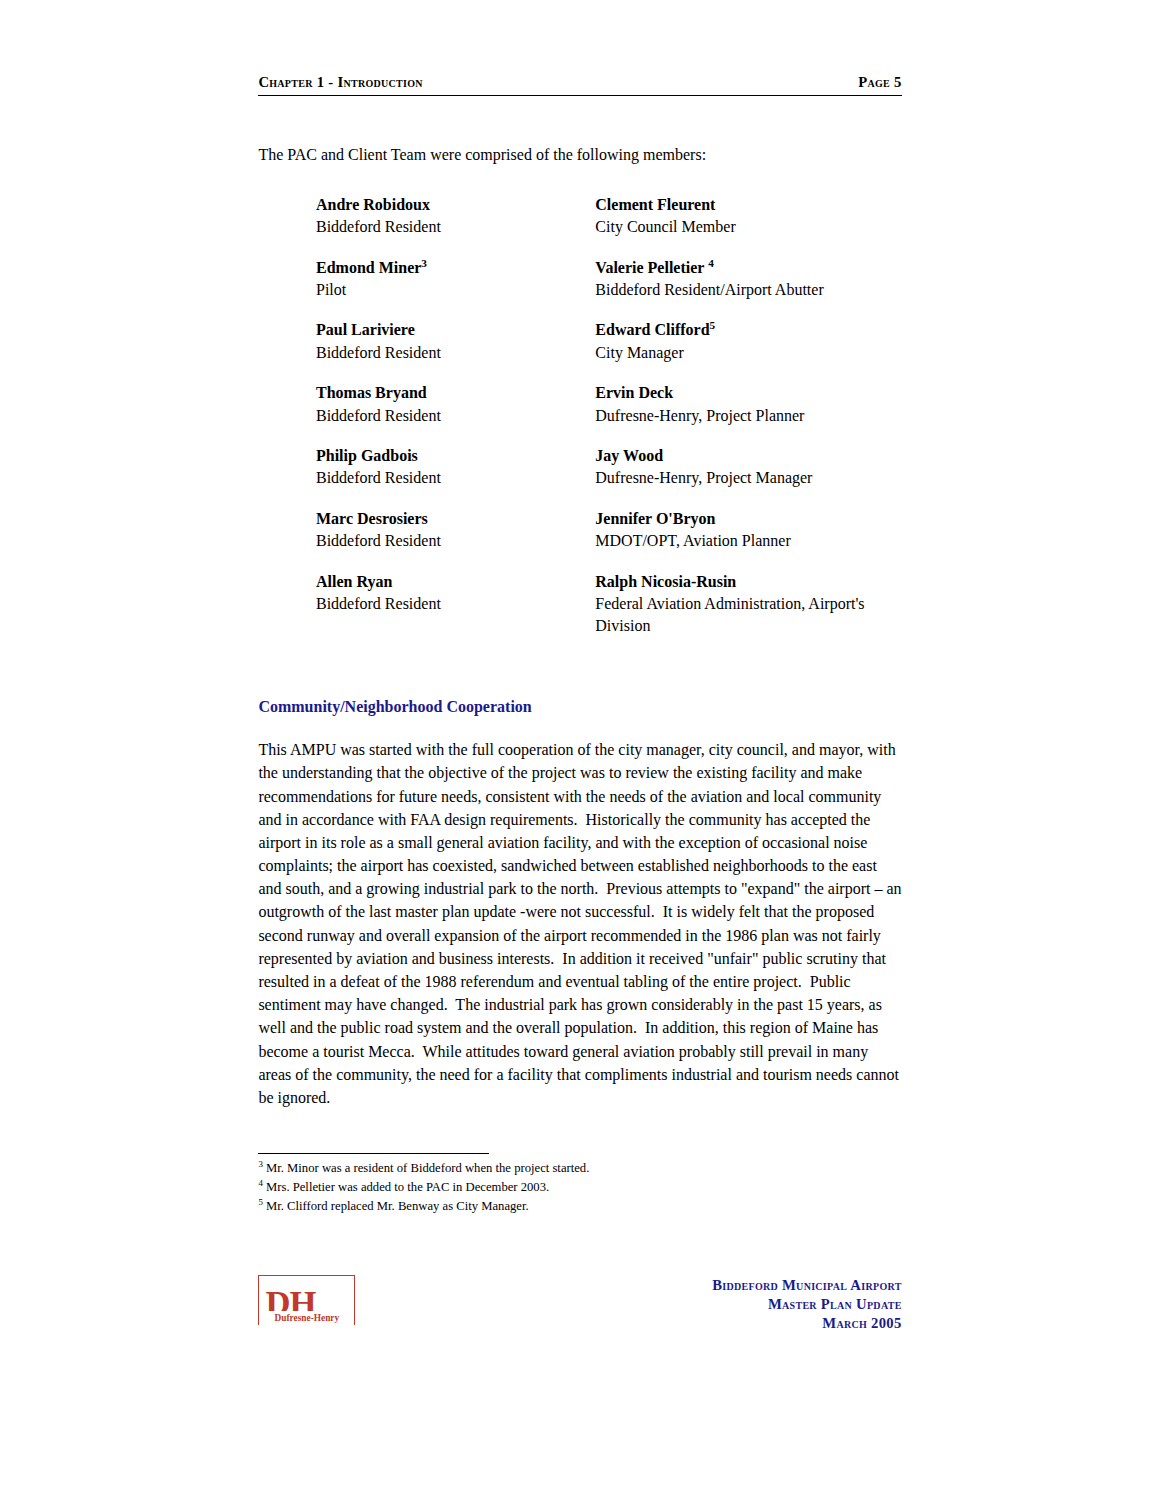Chapter 1 - Introduction Page 5
The PAC and Client Team were comprised of the following members:
| Andre Robidoux Biddeford Resident | Clement Fleurent City Council Member |
| Edmond Miner 3 Pilot | Valerie Pelletier 4 Biddeford Resident/Airport Abutter |
| Paul Lariviere Biddeford Resident | Edward Clifford 5 City Manager |
| Thomas Bryand Biddeford Resident | Ervin Deck Dufresne-Henry, Project Planner |
| Philip Gadbois Biddeford Resident | Jay Wood Dufresne-Henry, Project Manager |
| Marc Desrosiers Biddeford Resident | Jennifer O'Bryon MDOT/OPT, Aviation Planner |
| Allen Ryan Biddeford Resident | Ralph Nicosia-Rusin Federal Aviation Administration, Airport's Division |
Community/Neighborhood Cooperation
This AMPU was started with the full cooperation of the city manager, city council, and mayor, with the understanding that the objective of the project was to review the existing facility and make recommendations for future needs, consistent with the needs of the aviation and local community and in accordance with FAA design requirements. Historically the community has accepted the airport in its role as a small general aviation facility, and with the exception of occasional noise complaints; the airport has coexisted, sandwiched between established neighborhoods to the east and south, and a growing industrial park to the north. Previous attempts to "expand" the airport – an outgrowth of the last master plan update -were not successful. It is widely felt that the proposed second runway and overall expansion of the airport recommended in the 1986 plan was not fairly represented by aviation and business interests. In addition it received "unfair" public scrutiny that resulted in a defeat of the 1988 referendum and eventual tabling of the entire project. Public sentiment may have changed. The industrial park has grown considerably in the past 15 years, as well and the public road system and the overall population. In addition, this region of Maine has become a tourist Mecca. While attitudes toward general aviation probably still prevail in many areas of the community, the need for a facility that compliments industrial and tourism needs cannot be ignored.
3 Mr. Minor was a resident of Biddeford when the project started.
4 Mrs. Pelletier was added to the PAC in December 2003.
5 Mr. Clifford replaced Mr. Benway as City Manager.
DH Dufresne-Henry
Biddeford Municipal Airport
Master Plan Update
March 2005